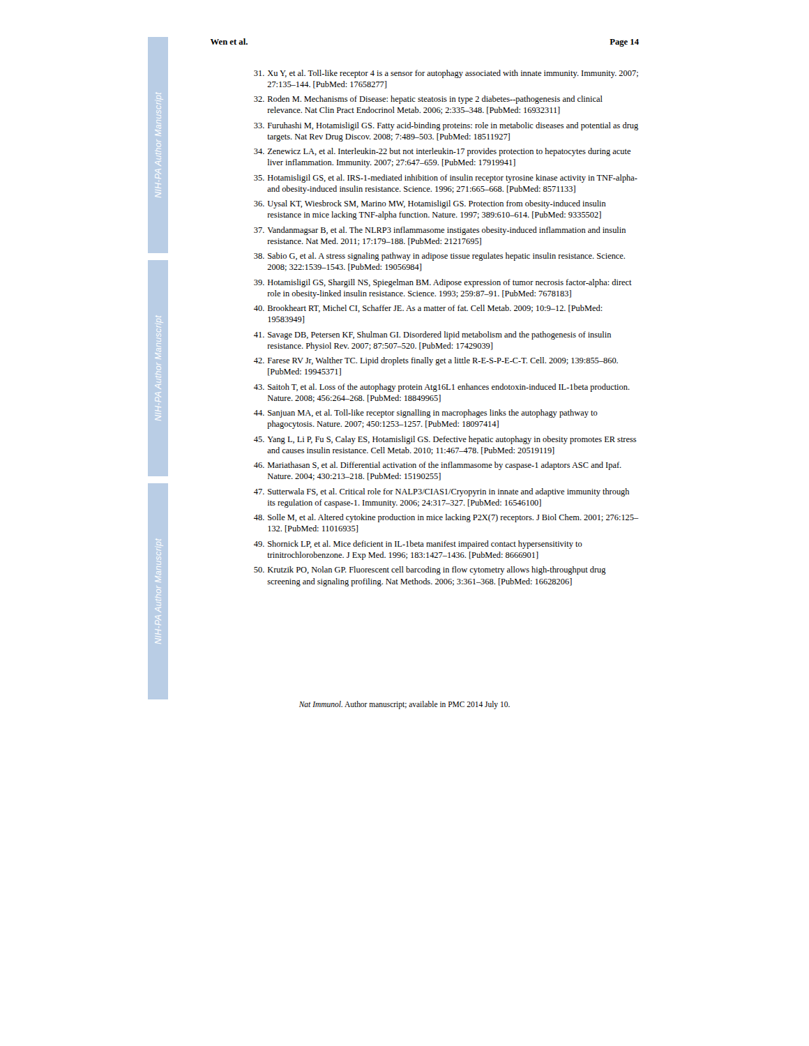NIH-PA Author Manuscript
NIH-PA Author Manuscript
NIH-PA Author Manuscript
Wen et al.
Page 14
31. Xu Y, et al. Toll-like receptor 4 is a sensor for autophagy associated with innate immunity. Immunity. 2007; 27:135–144. [PubMed: 17658277]
32. Roden M. Mechanisms of Disease: hepatic steatosis in type 2 diabetes--pathogenesis and clinical relevance. Nat Clin Pract Endocrinol Metab. 2006; 2:335–348. [PubMed: 16932311]
33. Furuhashi M, Hotamisligil GS. Fatty acid-binding proteins: role in metabolic diseases and potential as drug targets. Nat Rev Drug Discov. 2008; 7:489–503. [PubMed: 18511927]
34. Zenewicz LA, et al. Interleukin-22 but not interleukin-17 provides protection to hepatocytes during acute liver inflammation. Immunity. 2007; 27:647–659. [PubMed: 17919941]
35. Hotamisligil GS, et al. IRS-1-mediated inhibition of insulin receptor tyrosine kinase activity in TNF-alpha- and obesity-induced insulin resistance. Science. 1996; 271:665–668. [PubMed: 8571133]
36. Uysal KT, Wiesbrock SM, Marino MW, Hotamisligil GS. Protection from obesity-induced insulin resistance in mice lacking TNF-alpha function. Nature. 1997; 389:610–614. [PubMed: 9335502]
37. Vandanmagsar B, et al. The NLRP3 inflammasome instigates obesity-induced inflammation and insulin resistance. Nat Med. 2011; 17:179–188. [PubMed: 21217695]
38. Sabio G, et al. A stress signaling pathway in adipose tissue regulates hepatic insulin resistance. Science. 2008; 322:1539–1543. [PubMed: 19056984]
39. Hotamisligil GS, Shargill NS, Spiegelman BM. Adipose expression of tumor necrosis factor-alpha: direct role in obesity-linked insulin resistance. Science. 1993; 259:87–91. [PubMed: 7678183]
40. Brookheart RT, Michel CI, Schaffer JE. As a matter of fat. Cell Metab. 2009; 10:9–12. [PubMed: 19583949]
41. Savage DB, Petersen KF, Shulman GI. Disordered lipid metabolism and the pathogenesis of insulin resistance. Physiol Rev. 2007; 87:507–520. [PubMed: 17429039]
42. Farese RV Jr, Walther TC. Lipid droplets finally get a little R-E-S-P-E-C-T. Cell. 2009; 139:855–860. [PubMed: 19945371]
43. Saitoh T, et al. Loss of the autophagy protein Atg16L1 enhances endotoxin-induced IL-1beta production. Nature. 2008; 456:264–268. [PubMed: 18849965]
44. Sanjuan MA, et al. Toll-like receptor signalling in macrophages links the autophagy pathway to phagocytosis. Nature. 2007; 450:1253–1257. [PubMed: 18097414]
45. Yang L, Li P, Fu S, Calay ES, Hotamisligil GS. Defective hepatic autophagy in obesity promotes ER stress and causes insulin resistance. Cell Metab. 2010; 11:467–478. [PubMed: 20519119]
46. Mariathasan S, et al. Differential activation of the inflammasome by caspase-1 adaptors ASC and Ipaf. Nature. 2004; 430:213–218. [PubMed: 15190255]
47. Sutterwala FS, et al. Critical role for NALP3/CIAS1/Cryopyrin in innate and adaptive immunity through its regulation of caspase-1. Immunity. 2006; 24:317–327. [PubMed: 16546100]
48. Solle M, et al. Altered cytokine production in mice lacking P2X(7) receptors. J Biol Chem. 2001; 276:125–132. [PubMed: 11016935]
49. Shornick LP, et al. Mice deficient in IL-1beta manifest impaired contact hypersensitivity to trinitrochlorobenzone. J Exp Med. 1996; 183:1427–1436. [PubMed: 8666901]
50. Krutzik PO, Nolan GP. Fluorescent cell barcoding in flow cytometry allows high-throughput drug screening and signaling profiling. Nat Methods. 2006; 3:361–368. [PubMed: 16628206]
Nat Immunol. Author manuscript; available in PMC 2014 July 10.